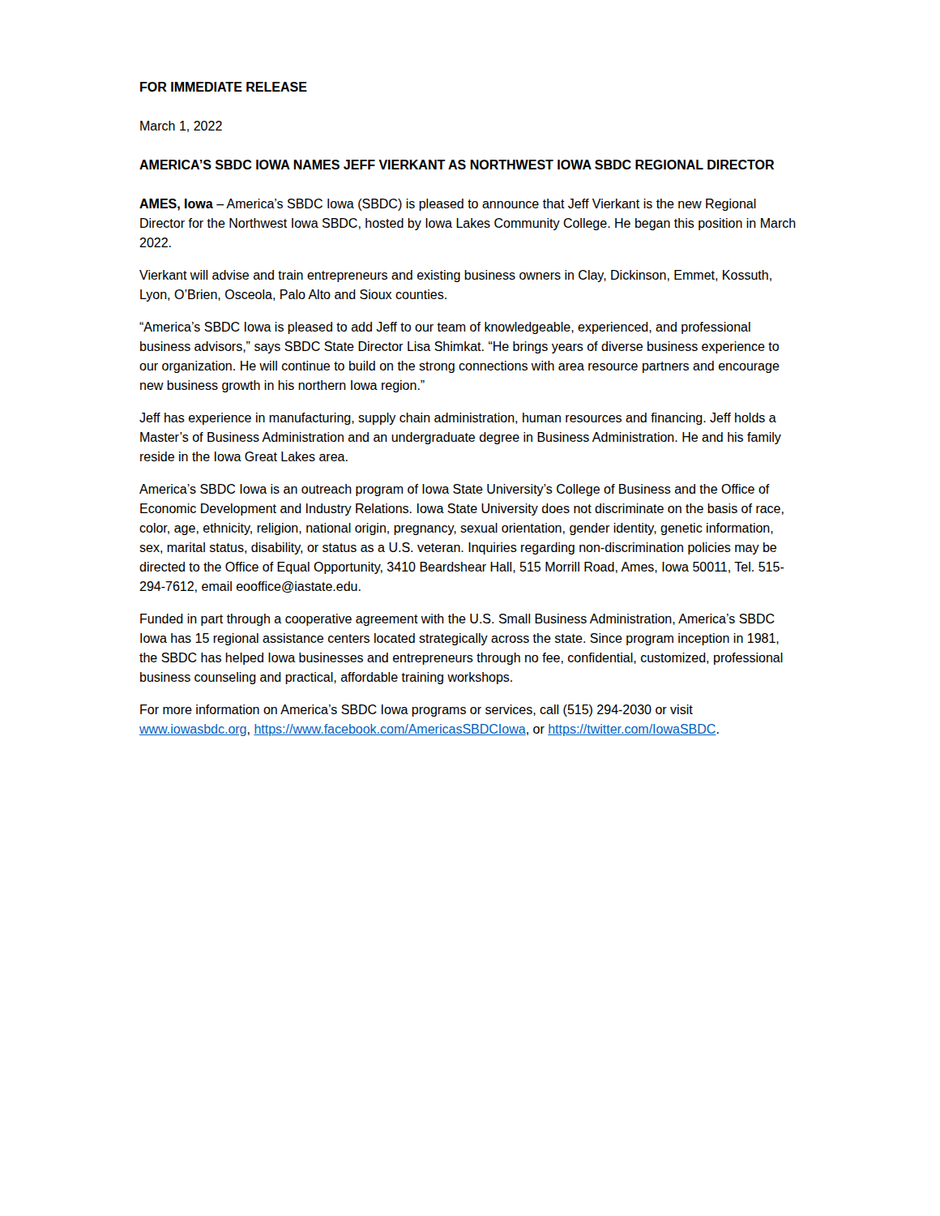FOR IMMEDIATE RELEASE
March 1, 2022
America’s SBDC Iowa Names Jeff Vierkant as Northwest Iowa SBDC Regional Director
AMES, Iowa – America’s SBDC Iowa (SBDC) is pleased to announce that Jeff Vierkant is the new Regional Director for the Northwest Iowa SBDC, hosted by Iowa Lakes Community College. He began this position in March 2022.
Vierkant will advise and train entrepreneurs and existing business owners in Clay, Dickinson, Emmet, Kossuth, Lyon, O’Brien, Osceola, Palo Alto and Sioux counties.
“America’s SBDC Iowa is pleased to add Jeff to our team of knowledgeable, experienced, and professional business advisors,” says SBDC State Director Lisa Shimkat. “He brings years of diverse business experience to our organization. He will continue to build on the strong connections with area resource partners and encourage new business growth in his northern Iowa region.”
Jeff has experience in manufacturing, supply chain administration, human resources and financing. Jeff holds a Master’s of Business Administration and an undergraduate degree in Business Administration. He and his family reside in the Iowa Great Lakes area.
America’s SBDC Iowa is an outreach program of Iowa State University’s College of Business and the Office of Economic Development and Industry Relations. Iowa State University does not discriminate on the basis of race, color, age, ethnicity, religion, national origin, pregnancy, sexual orientation, gender identity, genetic information, sex, marital status, disability, or status as a U.S. veteran. Inquiries regarding non-discrimination policies may be directed to the Office of Equal Opportunity, 3410 Beardshear Hall, 515 Morrill Road, Ames, Iowa 50011, Tel. 515-294-7612, email eooffice@iastate.edu.
Funded in part through a cooperative agreement with the U.S. Small Business Administration, America’s SBDC Iowa has 15 regional assistance centers located strategically across the state. Since program inception in 1981, the SBDC has helped Iowa businesses and entrepreneurs through no fee, confidential, customized, professional business counseling and practical, affordable training workshops.
For more information on America’s SBDC Iowa programs or services, call (515) 294-2030 or visit www.iowasbdc.org, https://www.facebook.com/AmericasSBDCIowa, or https://twitter.com/IowaSBDC.